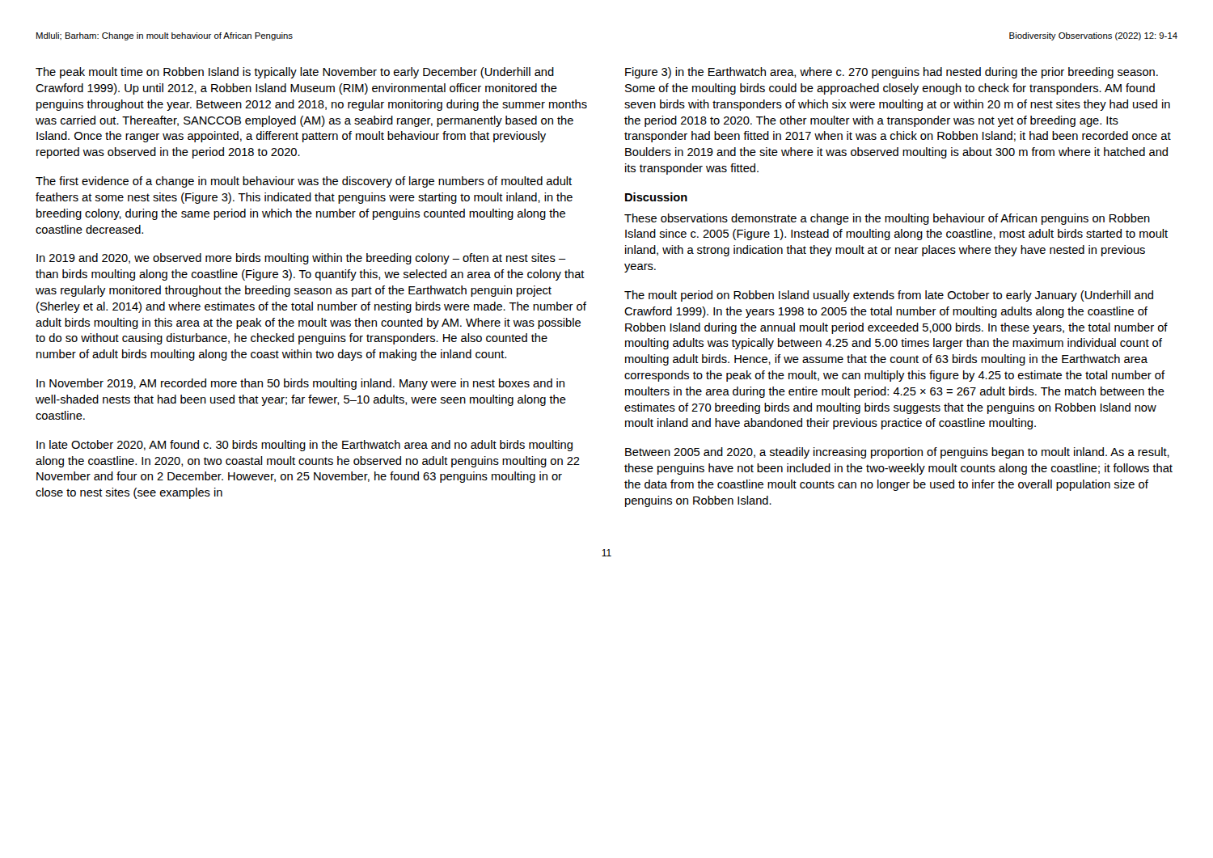Mdluli; Barham: Change in moult behaviour of African Penguins
Biodiversity Observations (2022) 12: 9-14
The peak moult time on Robben Island is typically late November to early December (Underhill and Crawford 1999). Up until 2012, a Robben Island Museum (RIM) environmental officer monitored the penguins throughout the year. Between 2012 and 2018, no regular monitoring during the summer months was carried out. Thereafter, SANCCOB employed (AM) as a seabird ranger, permanently based on the Island. Once the ranger was appointed, a different pattern of moult behaviour from that previously reported was observed in the period 2018 to 2020.
The first evidence of a change in moult behaviour was the discovery of large numbers of moulted adult feathers at some nest sites (Figure 3). This indicated that penguins were starting to moult inland, in the breeding colony, during the same period in which the number of penguins counted moulting along the coastline decreased.
In 2019 and 2020, we observed more birds moulting within the breeding colony – often at nest sites – than birds moulting along the coastline (Figure 3). To quantify this, we selected an area of the colony that was regularly monitored throughout the breeding season as part of the Earthwatch penguin project (Sherley et al. 2014) and where estimates of the total number of nesting birds were made. The number of adult birds moulting in this area at the peak of the moult was then counted by AM. Where it was possible to do so without causing disturbance, he checked penguins for transponders. He also counted the number of adult birds moulting along the coast within two days of making the inland count.
In November 2019, AM recorded more than 50 birds moulting inland. Many were in nest boxes and in well-shaded nests that had been used that year; far fewer, 5–10 adults, were seen moulting along the coastline.
In late October 2020, AM found c. 30 birds moulting in the Earthwatch area and no adult birds moulting along the coastline. In 2020, on two coastal moult counts he observed no adult penguins moulting on 22 November and four on 2 December. However, on 25 November, he found 63 penguins moulting in or close to nest sites (see examples in
Figure 3) in the Earthwatch area, where c. 270 penguins had nested during the prior breeding season. Some of the moulting birds could be approached closely enough to check for transponders. AM found seven birds with transponders of which six were moulting at or within 20 m of nest sites they had used in the period 2018 to 2020. The other moulter with a transponder was not yet of breeding age. Its transponder had been fitted in 2017 when it was a chick on Robben Island; it had been recorded once at Boulders in 2019 and the site where it was observed moulting is about 300 m from where it hatched and its transponder was fitted.
Discussion
These observations demonstrate a change in the moulting behaviour of African penguins on Robben Island since c. 2005 (Figure 1). Instead of moulting along the coastline, most adult birds started to moult inland, with a strong indication that they moult at or near places where they have nested in previous years.
The moult period on Robben Island usually extends from late October to early January (Underhill and Crawford 1999). In the years 1998 to 2005 the total number of moulting adults along the coastline of Robben Island during the annual moult period exceeded 5,000 birds. In these years, the total number of moulting adults was typically between 4.25 and 5.00 times larger than the maximum individual count of moulting adult birds. Hence, if we assume that the count of 63 birds moulting in the Earthwatch area corresponds to the peak of the moult, we can multiply this figure by 4.25 to estimate the total number of moulters in the area during the entire moult period: 4.25 × 63 = 267 adult birds. The match between the estimates of 270 breeding birds and moulting birds suggests that the penguins on Robben Island now moult inland and have abandoned their previous practice of coastline moulting.
Between 2005 and 2020, a steadily increasing proportion of penguins began to moult inland. As a result, these penguins have not been included in the two-weekly moult counts along the coastline; it follows that the data from the coastline moult counts can no longer be used to infer the overall population size of penguins on Robben Island.
11